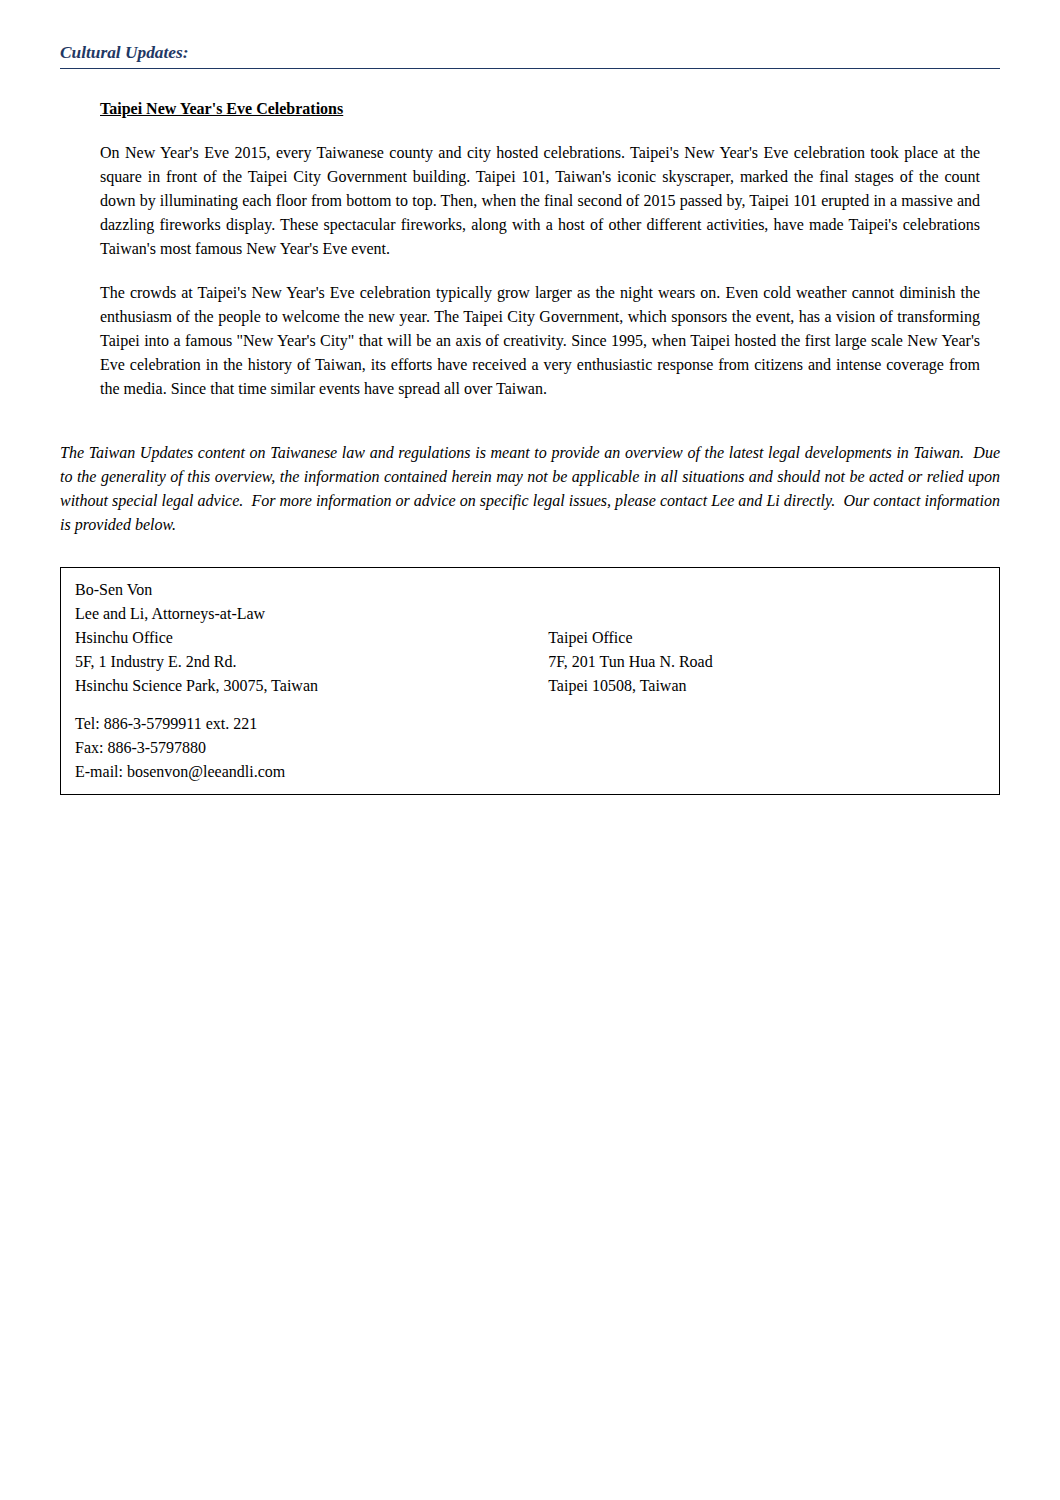Cultural Updates:
Taipei New Year's Eve Celebrations
On New Year's Eve 2015, every Taiwanese county and city hosted celebrations. Taipei's New Year's Eve celebration took place at the square in front of the Taipei City Government building. Taipei 101, Taiwan's iconic skyscraper, marked the final stages of the count down by illuminating each floor from bottom to top. Then, when the final second of 2015 passed by, Taipei 101 erupted in a massive and dazzling fireworks display. These spectacular fireworks, along with a host of other different activities, have made Taipei's celebrations Taiwan's most famous New Year's Eve event.
The crowds at Taipei's New Year's Eve celebration typically grow larger as the night wears on. Even cold weather cannot diminish the enthusiasm of the people to welcome the new year. The Taipei City Government, which sponsors the event, has a vision of transforming Taipei into a famous "New Year's City" that will be an axis of creativity. Since 1995, when Taipei hosted the first large scale New Year's Eve celebration in the history of Taiwan, its efforts have received a very enthusiastic response from citizens and intense coverage from the media. Since that time similar events have spread all over Taiwan.
The Taiwan Updates content on Taiwanese law and regulations is meant to provide an overview of the latest legal developments in Taiwan. Due to the generality of this overview, the information contained herein may not be applicable in all situations and should not be acted or relied upon without special legal advice. For more information or advice on specific legal issues, please contact Lee and Li directly. Our contact information is provided below.
| / Bo-Sen Von / / Lee and Li, Attorneys-at-Law / / Hsinchu Office / Taipei Office / / 5F, 1 Industry E. 2nd Rd. / 7F, 201 Tun Hua N. Road / / Hsinchu Science Park, 30075, Taiwan / Taipei 10508, Taiwan / / Tel: 886-3-5799911 ext. 221 / / Fax: 886-3-5797880 / / E-mail: bosenvon@leeandli.com / |